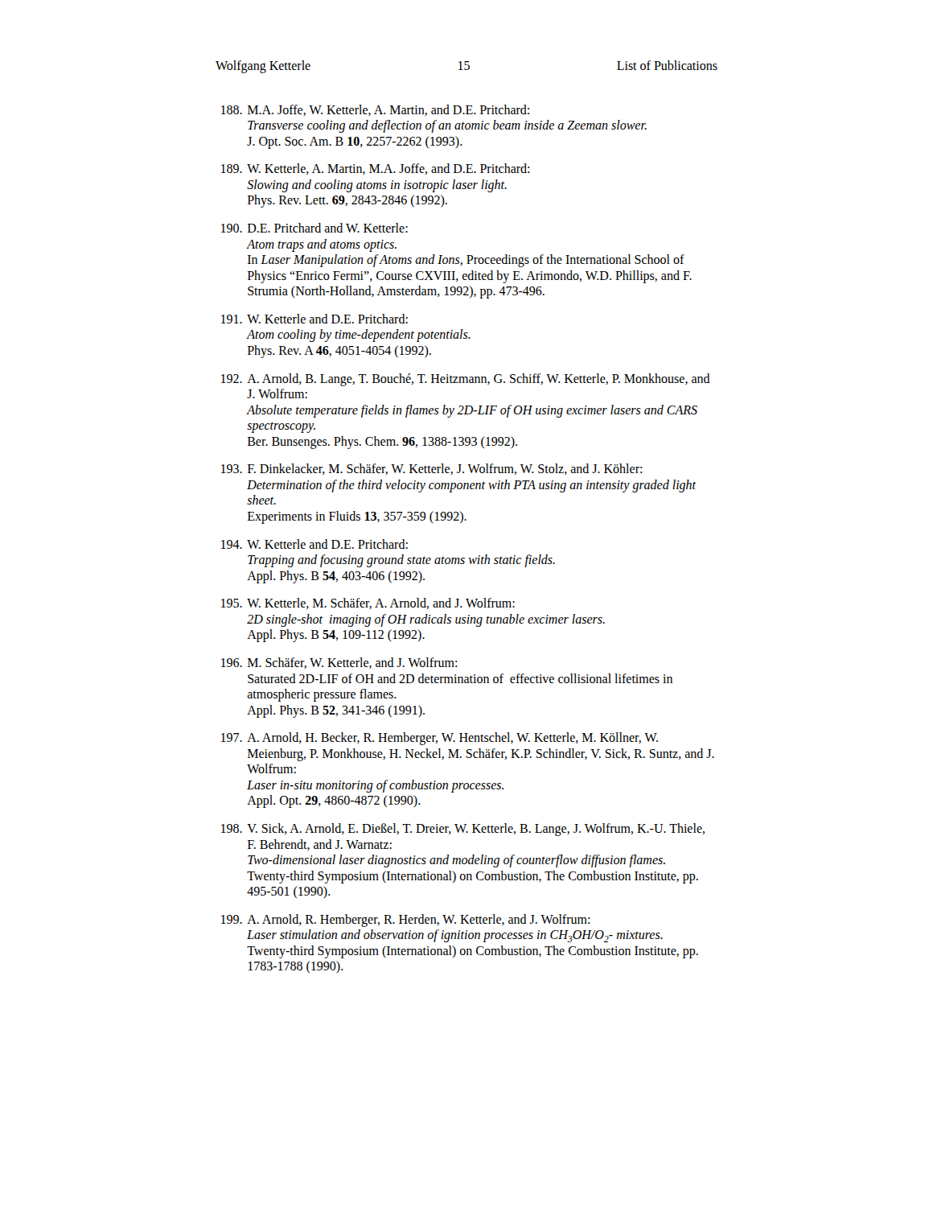Wolfgang Ketterle 15 List of Publications
188. M.A. Joffe, W. Ketterle, A. Martin, and D.E. Pritchard: Transverse cooling and deflection of an atomic beam inside a Zeeman slower. J. Opt. Soc. Am. B 10, 2257-2262 (1993).
189. W. Ketterle, A. Martin, M.A. Joffe, and D.E. Pritchard: Slowing and cooling atoms in isotropic laser light. Phys. Rev. Lett. 69, 2843-2846 (1992).
190. D.E. Pritchard and W. Ketterle: Atom traps and atoms optics. In Laser Manipulation of Atoms and Ions, Proceedings of the International School of Physics “Enrico Fermi”, Course CXVIII, edited by E. Arimondo, W.D. Phillips, and F. Strumia (North-Holland, Amsterdam, 1992), pp. 473-496.
191. W. Ketterle and D.E. Pritchard: Atom cooling by time-dependent potentials. Phys. Rev. A 46, 4051-4054 (1992).
192. A. Arnold, B. Lange, T. Bouché, T. Heitzmann, G. Schiff, W. Ketterle, P. Monkhouse, and J. Wolfrum: Absolute temperature fields in flames by 2D-LIF of OH using excimer lasers and CARS spectroscopy. Ber. Bunsenges. Phys. Chem. 96, 1388-1393 (1992).
193. F. Dinkelacker, M. Schäfer, W. Ketterle, J. Wolfrum, W. Stolz, and J. Köhler: Determination of the third velocity component with PTA using an intensity graded light sheet. Experiments in Fluids 13, 357-359 (1992).
194. W. Ketterle and D.E. Pritchard: Trapping and focusing ground state atoms with static fields. Appl. Phys. B 54, 403-406 (1992).
195. W. Ketterle, M. Schäfer, A. Arnold, and J. Wolfrum: 2D single-shot imaging of OH radicals using tunable excimer lasers. Appl. Phys. B 54, 109-112 (1992).
196. M. Schäfer, W. Ketterle, and J. Wolfrum: Saturated 2D-LIF of OH and 2D determination of effective collisional lifetimes in atmospheric pressure flames. Appl. Phys. B 52, 341-346 (1991).
197. A. Arnold, H. Becker, R. Hemberger, W. Hentschel, W. Ketterle, M. Köllner, W. Meienburg, P. Monkhouse, H. Neckel, M. Schäfer, K.P. Schindler, V. Sick, R. Suntz, and J. Wolfrum: Laser in-situ monitoring of combustion processes. Appl. Opt. 29, 4860-4872 (1990).
198. V. Sick, A. Arnold, E. Dießel, T. Dreier, W. Ketterle, B. Lange, J. Wolfrum, K.-U. Thiele, F. Behrendt, and J. Warnatz: Two-dimensional laser diagnostics and modeling of counterflow diffusion flames. Twenty-third Symposium (International) on Combustion, The Combustion Institute, pp. 495-501 (1990).
199. A. Arnold, R. Hemberger, R. Herden, W. Ketterle, and J. Wolfrum: Laser stimulation and observation of ignition processes in CH3OH/O2- mixtures. Twenty-third Symposium (International) on Combustion, The Combustion Institute, pp. 1783-1788 (1990).